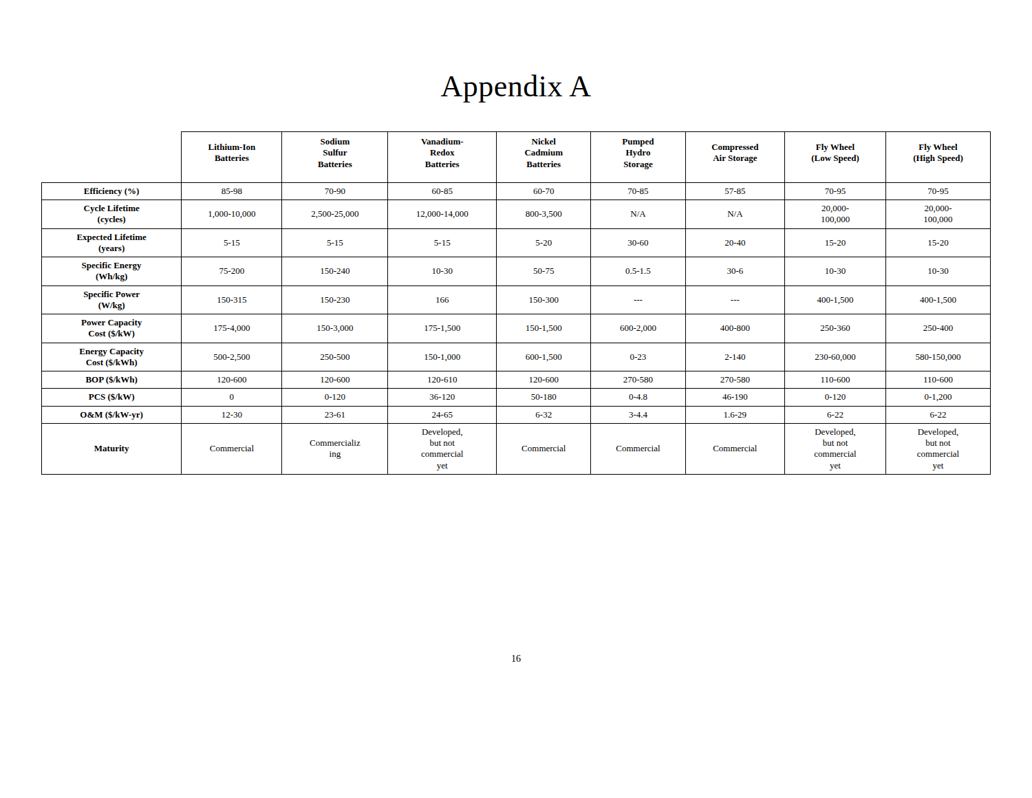Appendix A
| | Lithium-Ion Batteries | Sodium Sulfur Batteries | Vanadium- Redox Batteries | Nickel Cadmium Batteries | Pumped Hydro Storage | Compressed Air Storage | Fly Wheel (Low Speed) | Fly Wheel (High Speed) |
| --- | --- | --- | --- | --- | --- | --- | --- | --- |
| Efficiency (%) | 85-98 | 70-90 | 60-85 | 60-70 | 70-85 | 57-85 | 70-95 | 70-95 |
| Cycle Lifetime (cycles) | 1,000-10,000 | 2,500-25,000 | 12,000-14,000 | 800-3,500 | N/A | N/A | 20,000- 100,000 | 20,000- 100,000 |
| Expected Lifetime (years) | 5-15 | 5-15 | 5-15 | 5-20 | 30-60 | 20-40 | 15-20 | 15-20 |
| Specific Energy (Wh/kg) | 75-200 | 150-240 | 10-30 | 50-75 | 0.5-1.5 | 30-6 | 10-30 | 10-30 |
| Specific Power (W/kg) | 150-315 | 150-230 | 166 | 150-300 | --- | --- | 400-1,500 | 400-1,500 |
| Power Capacity Cost ($/kW) | 175-4,000 | 150-3,000 | 175-1,500 | 150-1,500 | 600-2,000 | 400-800 | 250-360 | 250-400 |
| Energy Capacity Cost ($/kWh) | 500-2,500 | 250-500 | 150-1,000 | 600-1,500 | 0-23 | 2-140 | 230-60,000 | 580-150,000 |
| BOP ($/kWh) | 120-600 | 120-600 | 120-610 | 120-600 | 270-580 | 270-580 | 110-600 | 110-600 |
| PCS ($/kW) | 0 | 0-120 | 36-120 | 50-180 | 0-4.8 | 46-190 | 0-120 | 0-1,200 |
| O&M ($/kW-yr) | 12-30 | 23-61 | 24-65 | 6-32 | 3-4.4 | 1.6-29 | 6-22 | 6-22 |
| Maturity | Commercial | Commercializ ing | Developed, but not commercial yet | Commercial | Commercial | Commercial | Developed, but not commercial yet | Developed, but not commercial yet |
16